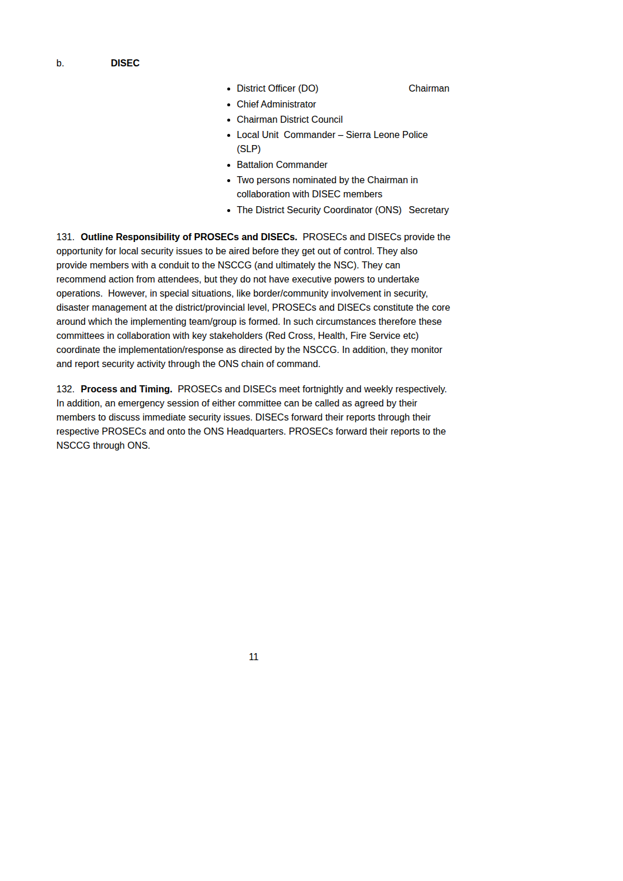b. DISEC
District Officer (DO)Chairman
Chief Administrator
Chairman District Council
Local Unit Commander – Sierra Leone Police (SLP)
Battalion Commander
Two persons nominated by the Chairman in collaboration with DISEC members
The District Security Coordinator (ONS)Secretary
131. Outline Responsibility of PROSECs and DISECs. PROSECs and DISECs provide the opportunity for local security issues to be aired before they get out of control. They also provide members with a conduit to the NSCCG (and ultimately the NSC). They can recommend action from attendees, but they do not have executive powers to undertake operations. However, in special situations, like border/community involvement in security, disaster management at the district/provincial level, PROSECs and DISECs constitute the core around which the implementing team/group is formed. In such circumstances therefore these committees in collaboration with key stakeholders (Red Cross, Health, Fire Service etc) coordinate the implementation/response as directed by the NSCCG. In addition, they monitor and report security activity through the ONS chain of command.
132. Process and Timing. PROSECs and DISECs meet fortnightly and weekly respectively. In addition, an emergency session of either committee can be called as agreed by their members to discuss immediate security issues. DISECs forward their reports through their respective PROSECs and onto the ONS Headquarters. PROSECs forward their reports to the NSCCG through ONS.
11